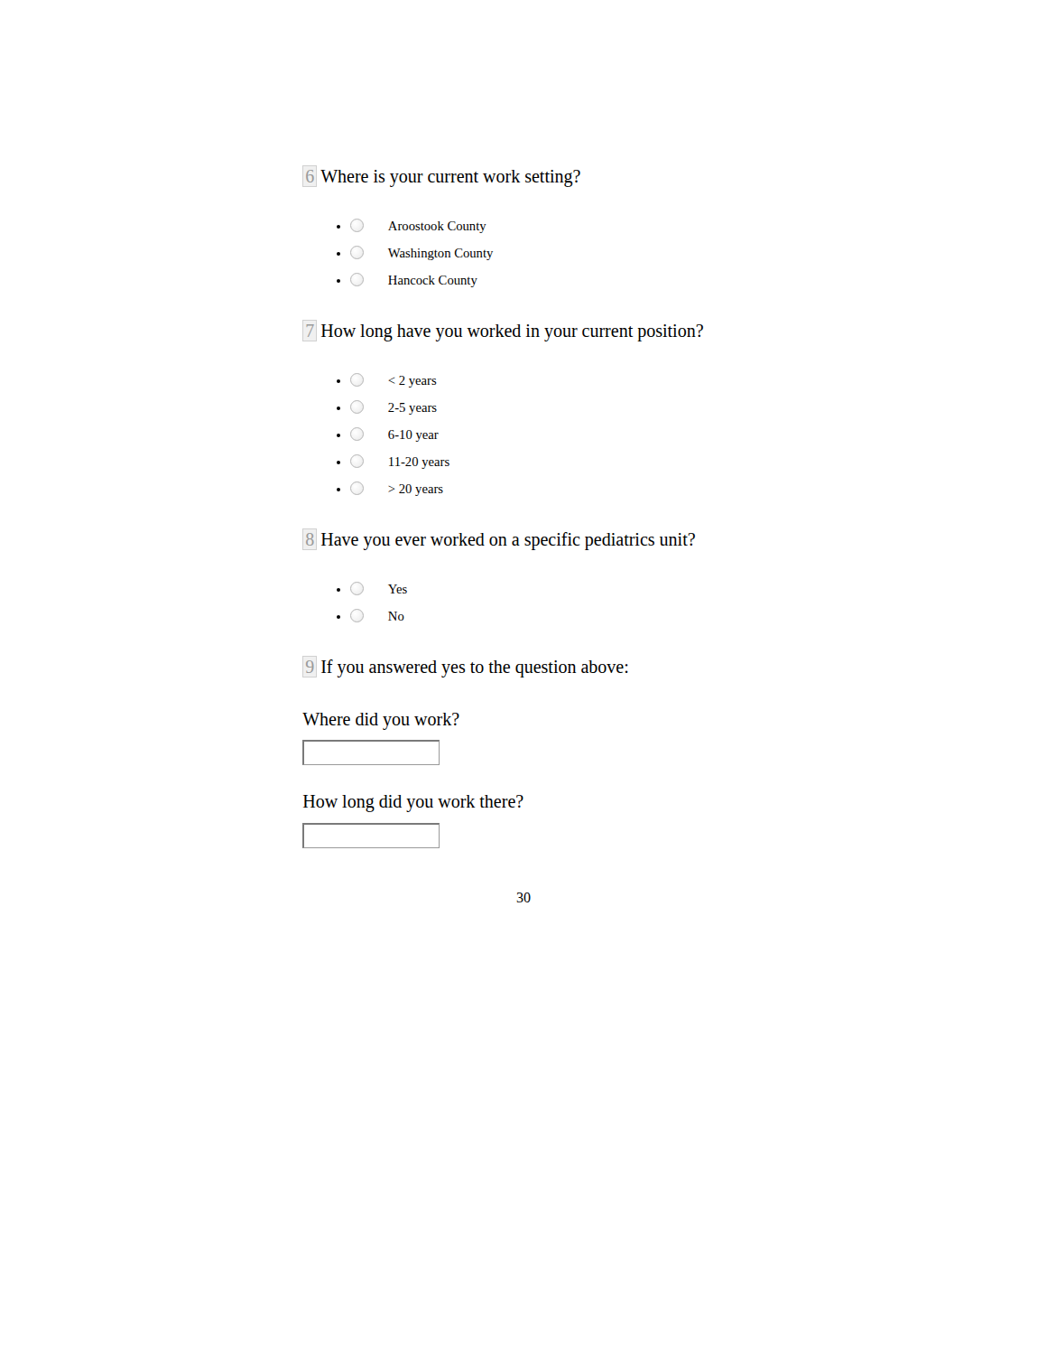6 Where is your current work setting?
Aroostook County
Washington County
Hancock County
7 How long have you worked in your current position?
< 2 years
2-5 years
6-10 year
11-20 years
> 20 years
8 Have you ever worked on a specific pediatrics unit?
Yes
No
9 If you answered yes to the question above:
Where did you work?
How long did you work there?
30